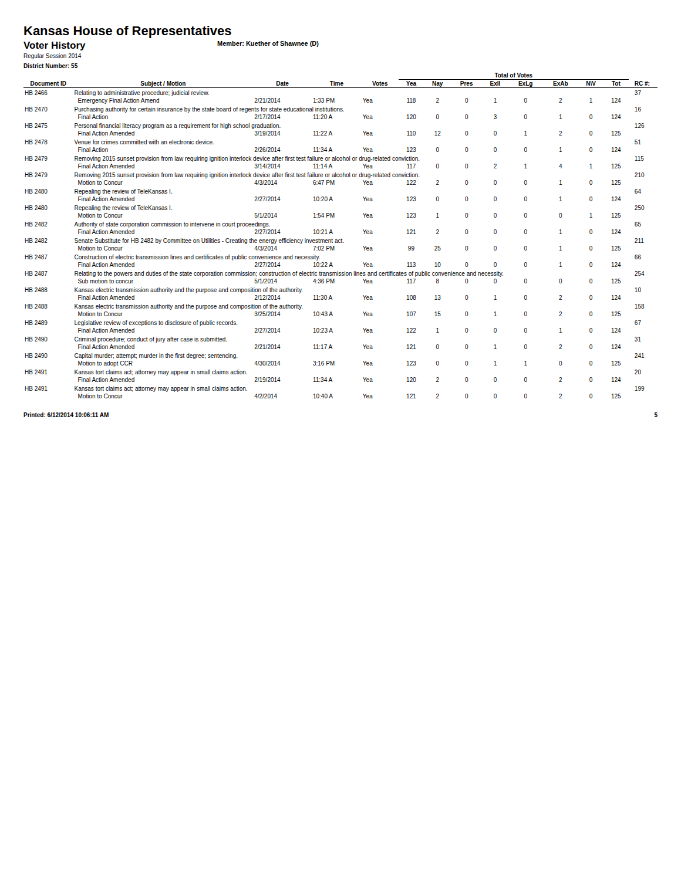Kansas House of Representatives
Voter History
Member: Kuether of Shawnee (D)
Regular Session 2014
District Number: 55
| | Total of Votes | |
| --- | --- | --- |
| Document ID | Subject / Motion | Date | Time | Votes | Yea | Nay | Pres | ExII | ExLg | ExAb | N\V | Tot | RC #: |
| HB 2466 | Relating to administrative procedure; judicial review. | 37 |
| | Emergency Final Action Amend | 2/21/2014 | 1:33 PM | Yea | 118 | 2 | 0 | 1 | 0 | 2 | 1 | 124 | |
| HB 2470 | Purchasing authority for certain insurance by the state board of regents for state educational institutions. | 16 |
| | Final Action | 2/17/2014 | 11:20 A | Yea | 120 | 0 | 0 | 3 | 0 | 1 | 0 | 124 | |
| HB 2475 | Personal financial literacy program as a requirement for high school graduation. | 126 |
| | Final Action Amended | 3/19/2014 | 11:22 A | Yea | 110 | 12 | 0 | 0 | 1 | 2 | 0 | 125 | |
| HB 2478 | Venue for crimes committed with an electronic device. | 51 |
| | Final Action | 2/26/2014 | 11:34 A | Yea | 123 | 0 | 0 | 0 | 0 | 1 | 0 | 124 | |
| HB 2479 | Removing 2015 sunset provision from law requiring ignition interlock device after first test failure or alcohol or drug-related conviction. | 115 |
| | Final Action Amended | 3/14/2014 | 11:14 A | Yea | 117 | 0 | 0 | 2 | 1 | 4 | 1 | 125 | |
| HB 2479 | Removing 2015 sunset provision from law requiring ignition interlock device after first test failure or alcohol or drug-related conviction. | 210 |
| | Motion to Concur | 4/3/2014 | 6:47 PM | Yea | 122 | 2 | 0 | 0 | 0 | 1 | 0 | 125 | |
| HB 2480 | Repealing the review of TeleKansas I. | 64 |
| | Final Action Amended | 2/27/2014 | 10:20 A | Yea | 123 | 0 | 0 | 0 | 0 | 1 | 0 | 124 | |
| HB 2480 | Repealing the review of TeleKansas I. | 250 |
| | Motion to Concur | 5/1/2014 | 1:54 PM | Yea | 123 | 1 | 0 | 0 | 0 | 0 | 1 | 125 | |
| HB 2482 | Authority of state corporation commission to intervene in court proceedings. | 65 |
| | Final Action Amended | 2/27/2014 | 10:21 A | Yea | 121 | 2 | 0 | 0 | 0 | 1 | 0 | 124 | |
| HB 2482 | Senate Substitute for HB 2482 by Committee on Utilities - Creating the energy efficiency investment act. | 211 |
| | Motion to Concur | 4/3/2014 | 7:02 PM | Yea | 99 | 25 | 0 | 0 | 0 | 1 | 0 | 125 | |
| HB 2487 | Construction of electric transmission lines and certificates of public convenience and necessity. | 66 |
| | Final Action Amended | 2/27/2014 | 10:22 A | Yea | 113 | 10 | 0 | 0 | 0 | 1 | 0 | 124 | |
| HB 2487 | Relating to the powers and duties of the state corporation commission; construction of electric transmission lines and certificates of public convenience and necessity. | 254 |
| | Sub motion to concur | 5/1/2014 | 4:36 PM | Yea | 117 | 8 | 0 | 0 | 0 | 0 | 0 | 125 | |
| HB 2488 | Kansas electric transmission authority and the purpose and composition of the authority. | 10 |
| | Final Action Amended | 2/12/2014 | 11:30 A | Yea | 108 | 13 | 0 | 1 | 0 | 2 | 0 | 124 | |
| HB 2488 | Kansas electric transmission authority and the purpose and composition of the authority. | 158 |
| | Motion to Concur | 3/25/2014 | 10:43 A | Yea | 107 | 15 | 0 | 1 | 0 | 2 | 0 | 125 | |
| HB 2489 | Legislative review of exceptions to disclosure of public records. | 67 |
| | Final Action Amended | 2/27/2014 | 10:23 A | Yea | 122 | 1 | 0 | 0 | 0 | 1 | 0 | 124 | |
| HB 2490 | Criminal procedure; conduct of jury after case is submitted. | 31 |
| | Final Action Amended | 2/21/2014 | 11:17 A | Yea | 121 | 0 | 0 | 1 | 0 | 2 | 0 | 124 | |
| HB 2490 | Capital murder; attempt; murder in the first degree; sentencing. | 241 |
| | Motion to adopt CCR | 4/30/2014 | 3:16 PM | Yea | 123 | 0 | 0 | 1 | 1 | 0 | 0 | 125 | |
| HB 2491 | Kansas tort claims act; attorney may appear in small claims action. | 20 |
| | Final Action Amended | 2/19/2014 | 11:34 A | Yea | 120 | 2 | 0 | 0 | 0 | 2 | 0 | 124 | |
| HB 2491 | Kansas tort claims act; attorney may appear in small claims action. | 199 |
| | Motion to Concur | 4/2/2014 | 10:40 A | Yea | 121 | 2 | 0 | 0 | 0 | 2 | 0 | 125 | |
Printed: 6/12/2014 10:06:11 AM 5